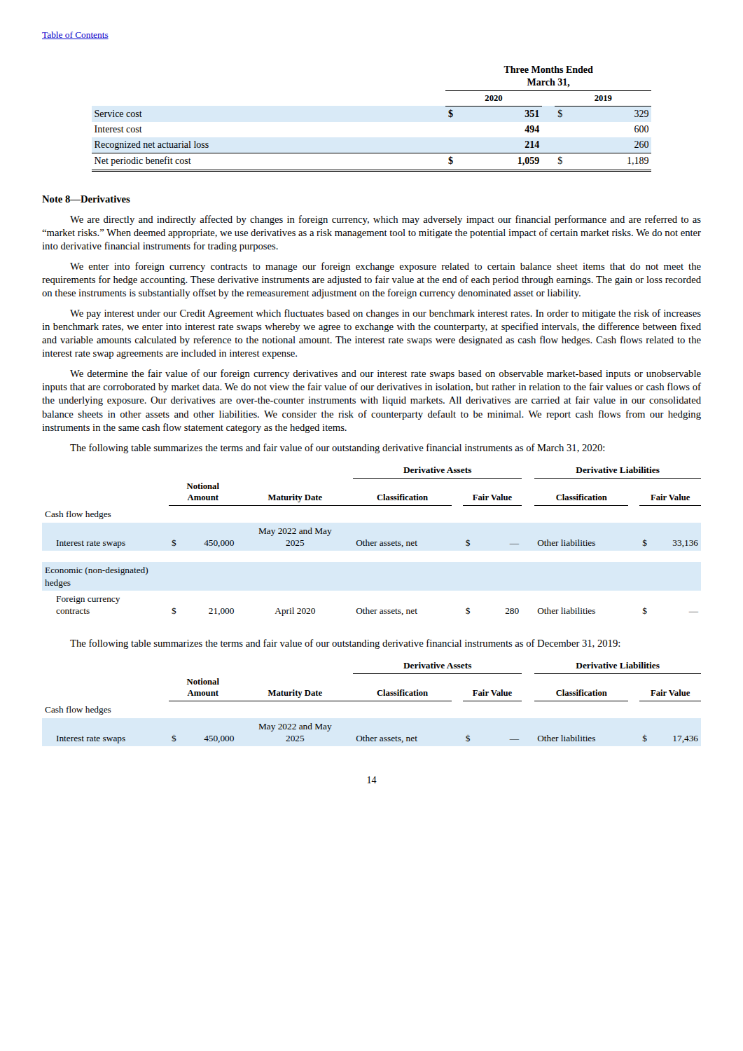Table of Contents
| | Three Months Ended March 31, |
| | 2020 | | 2019 |
| Service cost | $ | 351 | | $ | 329 |
| Interest cost | | 494 | | | 600 |
| Recognized net actuarial loss | | 214 | | | 260 |
| Net periodic benefit cost | $ | 1,059 | | $ | 1,189 |
Note 8—Derivatives
We are directly and indirectly affected by changes in foreign currency, which may adversely impact our financial performance and are referred to as “market risks.” When deemed appropriate, we use derivatives as a risk management tool to mitigate the potential impact of certain market risks. We do not enter into derivative financial instruments for trading purposes.
We enter into foreign currency contracts to manage our foreign exchange exposure related to certain balance sheet items that do not meet the requirements for hedge accounting. These derivative instruments are adjusted to fair value at the end of each period through earnings. The gain or loss recorded on these instruments is substantially offset by the remeasurement adjustment on the foreign currency denominated asset or liability.
We pay interest under our Credit Agreement which fluctuates based on changes in our benchmark interest rates. In order to mitigate the risk of increases in benchmark rates, we enter into interest rate swaps whereby we agree to exchange with the counterparty, at specified intervals, the difference between fixed and variable amounts calculated by reference to the notional amount. The interest rate swaps were designated as cash flow hedges. Cash flows related to the interest rate swap agreements are included in interest expense.
We determine the fair value of our foreign currency derivatives and our interest rate swaps based on observable market-based inputs or unobservable inputs that are corroborated by market data. We do not view the fair value of our derivatives in isolation, but rather in relation to the fair values or cash flows of the underlying exposure. Our derivatives are over-the-counter instruments with liquid markets. All derivatives are carried at fair value in our consolidated balance sheets in other assets and other liabilities. We consider the risk of counterparty default to be minimal. We report cash flows from our hedging instruments in the same cash flow statement category as the hedged items.
The following table summarizes the terms and fair value of our outstanding derivative financial instruments as of March 31, 2020:
| | Derivative Assets | | Derivative Liabilities |
| | Notional Amount | Maturity Date | Classification | | Fair Value | | Classification | | Fair Value |
| Cash flow hedges |
| Interest rate swaps | $ | 450,000 | May 2022 and May 2025 | Other assets, net | | $ | — | | Other liabilities | | $ | 33,136 |
| Economic (non-designated) hedges |
| Foreign currency contracts | $ | 21,000 | April 2020 | Other assets, net | | $ | 280 | | Other liabilities | | $ | — |
The following table summarizes the terms and fair value of our outstanding derivative financial instruments as of December 31, 2019:
| | Derivative Assets | | Derivative Liabilities |
| | Notional Amount | Maturity Date | Classification | | Fair Value | | Classification | | Fair Value |
| Cash flow hedges |
| Interest rate swaps | $ | 450,000 | May 2022 and May 2025 | Other assets, net | | $ | — | | Other liabilities | | $ | 17,436 |
14